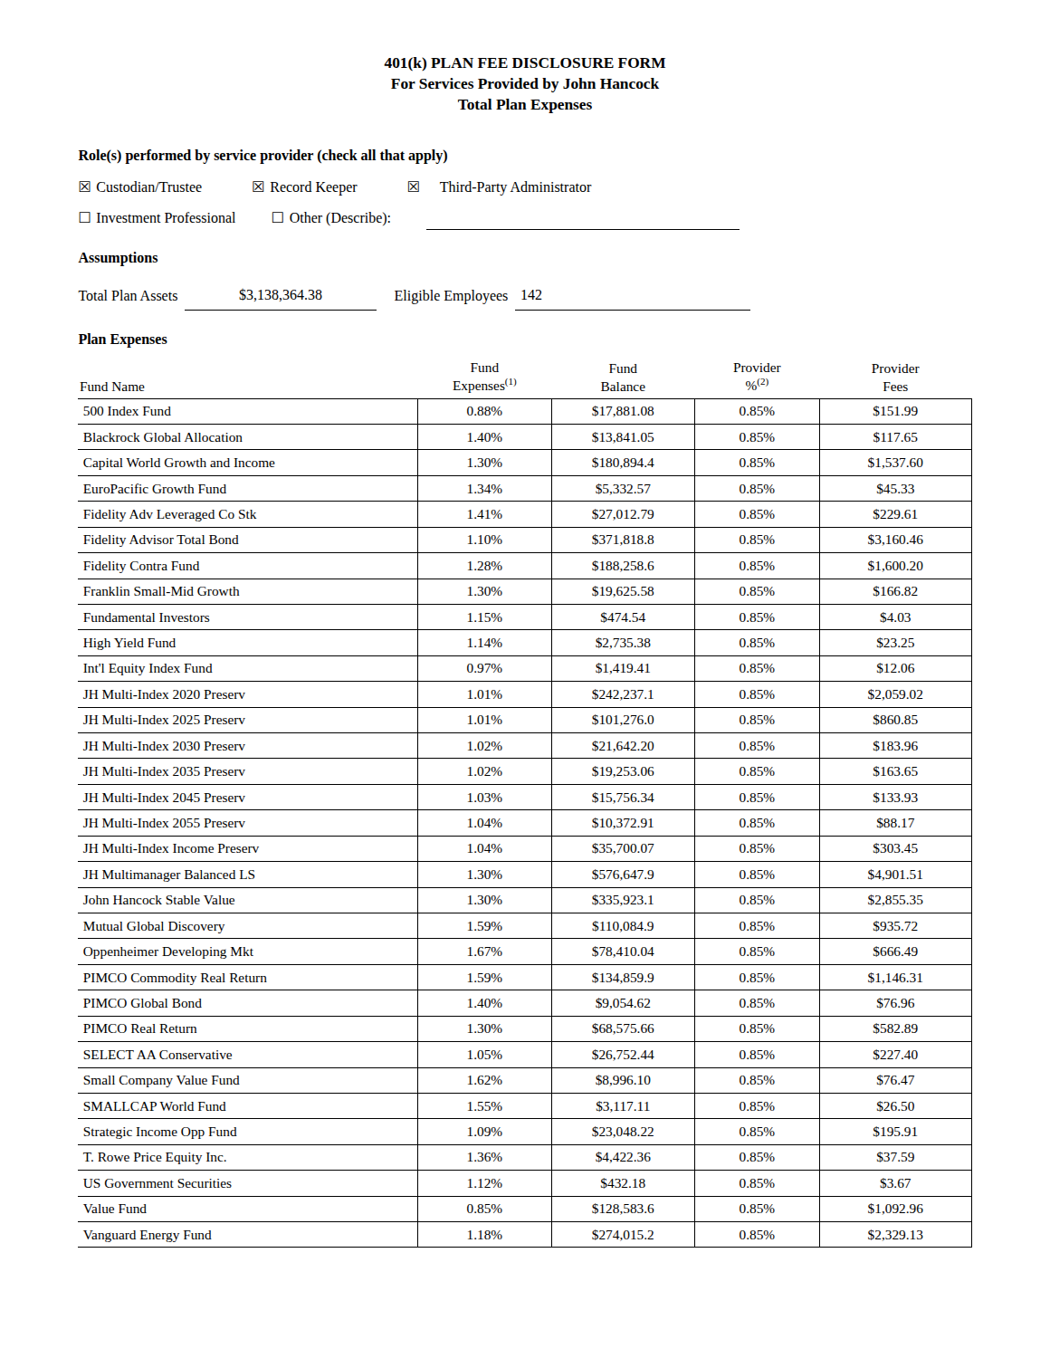401(k) PLAN FEE DISCLOSURE FORM
For Services Provided by John Hancock
Total Plan Expenses
Role(s) performed by service provider (check all that apply)
☒Custodian/Trustee ☒Record Keeper ☒ Third-Party Administrator
☐Investment Professional ☐Other (Describe):
Assumptions
Total Plan Assets $3,138,364.38 Eligible Employees 142
Plan Expenses
| Fund Name | Fund Expenses (1) | Fund Balance | Provider % (2) | Provider Fees |
| --- | --- | --- | --- | --- |
| 500 Index Fund | 0.88% | $17,881.08 | 0.85% | $151.99 |
| Blackrock Global Allocation | 1.40% | $13,841.05 | 0.85% | $117.65 |
| Capital World Growth and Income | 1.30% | $180,894.4 | 0.85% | $1,537.60 |
| EuroPacific Growth Fund | 1.34% | $5,332.57 | 0.85% | $45.33 |
| Fidelity Adv Leveraged Co Stk | 1.41% | $27,012.79 | 0.85% | $229.61 |
| Fidelity Advisor Total Bond | 1.10% | $371,818.8 | 0.85% | $3,160.46 |
| Fidelity Contra Fund | 1.28% | $188,258.6 | 0.85% | $1,600.20 |
| Franklin Small-Mid Growth | 1.30% | $19,625.58 | 0.85% | $166.82 |
| Fundamental Investors | 1.15% | $474.54 | 0.85% | $4.03 |
| High Yield Fund | 1.14% | $2,735.38 | 0.85% | $23.25 |
| Int'l Equity Index Fund | 0.97% | $1,419.41 | 0.85% | $12.06 |
| JH Multi-Index 2020 Preserv | 1.01% | $242,237.1 | 0.85% | $2,059.02 |
| JH Multi-Index 2025 Preserv | 1.01% | $101,276.0 | 0.85% | $860.85 |
| JH Multi-Index 2030 Preserv | 1.02% | $21,642.20 | 0.85% | $183.96 |
| JH Multi-Index 2035 Preserv | 1.02% | $19,253.06 | 0.85% | $163.65 |
| JH Multi-Index 2045 Preserv | 1.03% | $15,756.34 | 0.85% | $133.93 |
| JH Multi-Index 2055 Preserv | 1.04% | $10,372.91 | 0.85% | $88.17 |
| JH Multi-Index Income Preserv | 1.04% | $35,700.07 | 0.85% | $303.45 |
| JH Multimanager Balanced LS | 1.30% | $576,647.9 | 0.85% | $4,901.51 |
| John Hancock Stable Value | 1.30% | $335,923.1 | 0.85% | $2,855.35 |
| Mutual Global Discovery | 1.59% | $110,084.9 | 0.85% | $935.72 |
| Oppenheimer Developing Mkt | 1.67% | $78,410.04 | 0.85% | $666.49 |
| PIMCO Commodity Real Return | 1.59% | $134,859.9 | 0.85% | $1,146.31 |
| PIMCO Global Bond | 1.40% | $9,054.62 | 0.85% | $76.96 |
| PIMCO Real Return | 1.30% | $68,575.66 | 0.85% | $582.89 |
| SELECT AA Conservative | 1.05% | $26,752.44 | 0.85% | $227.40 |
| Small Company Value Fund | 1.62% | $8,996.10 | 0.85% | $76.47 |
| SMALLCAP World Fund | 1.55% | $3,117.11 | 0.85% | $26.50 |
| Strategic Income Opp Fund | 1.09% | $23,048.22 | 0.85% | $195.91 |
| T. Rowe Price Equity Inc. | 1.36% | $4,422.36 | 0.85% | $37.59 |
| US Government Securities | 1.12% | $432.18 | 0.85% | $3.67 |
| Value Fund | 0.85% | $128,583.6 | 0.85% | $1,092.96 |
| Vanguard Energy Fund | 1.18% | $274,015.2 | 0.85% | $2,329.13 |